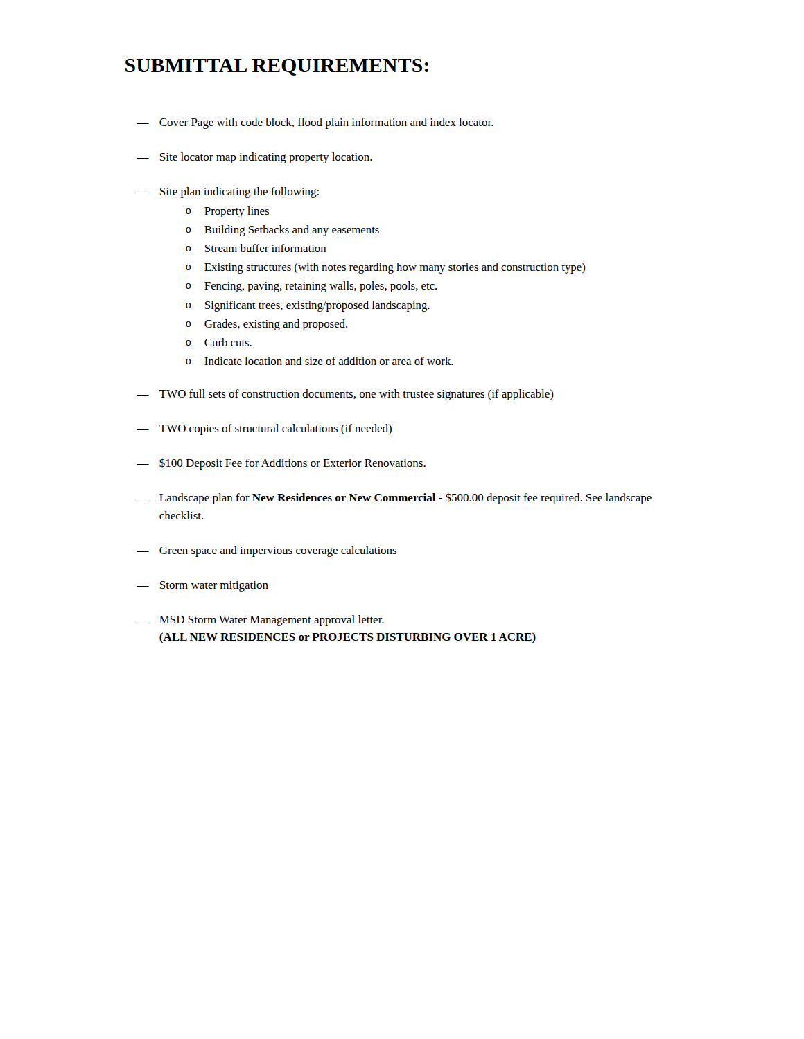SUBMITTAL REQUIREMENTS:
Cover Page with code block, flood plain information and index locator.
Site locator map indicating property location.
Site plan indicating the following:
Property lines
Building Setbacks and any easements
Stream buffer information
Existing structures (with notes regarding how many stories and construction type)
Fencing, paving, retaining walls, poles, pools, etc.
Significant trees, existing/proposed landscaping.
Grades, existing and proposed.
Curb cuts.
Indicate location and size of addition or area of work.
TWO full sets of construction documents, one with trustee signatures (if applicable)
TWO copies of structural calculations (if needed)
$100 Deposit Fee for Additions or Exterior Renovations.
Landscape plan for New Residences or New Commercial - $500.00 deposit fee required. See landscape checklist.
Green space and impervious coverage calculations
Storm water mitigation
MSD Storm Water Management approval letter. (ALL NEW RESIDENCES or PROJECTS DISTURBING OVER 1 ACRE)